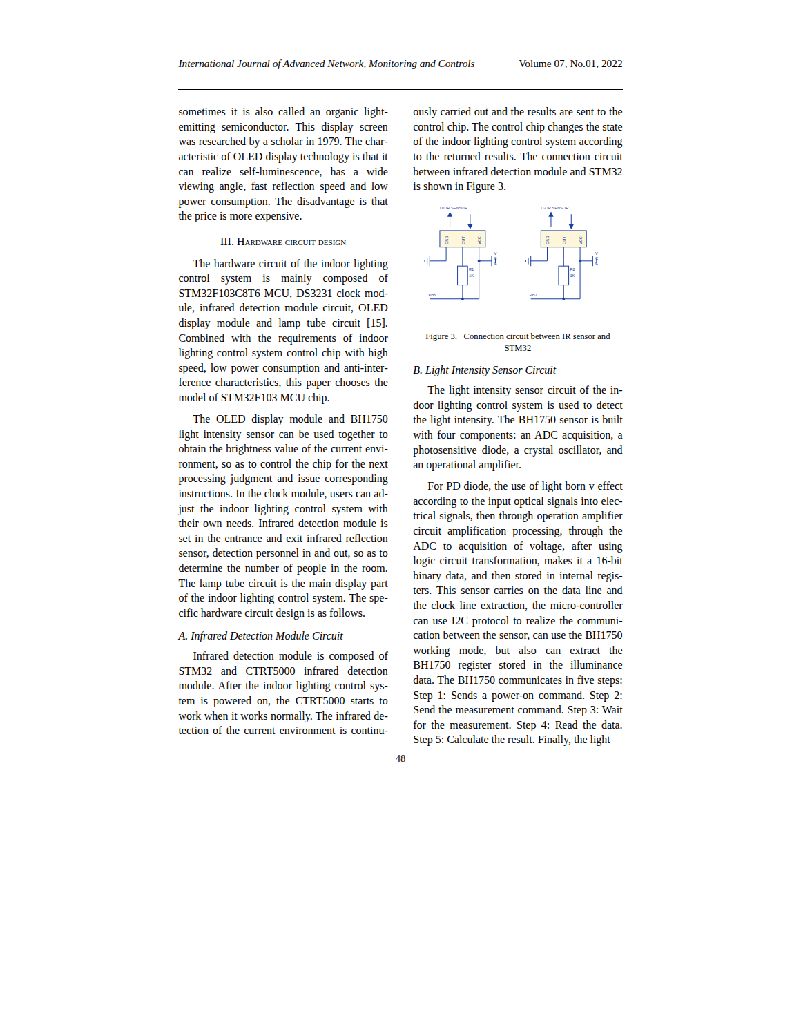International Journal of Advanced Network, Monitoring and Controls Volume 07, No.01, 2022
sometimes it is also called an organic light-emitting semiconductor. This display screen was researched by a scholar in 1979. The characteristic of OLED display technology is that it can realize self-luminescence, has a wide viewing angle, fast reflection speed and low power consumption. The disadvantage is that the price is more expensive.
III. Hardware circuit design
The hardware circuit of the indoor lighting control system is mainly composed of STM32F103C8T6 MCU, DS3231 clock module, infrared detection module circuit, OLED display module and lamp tube circuit [15]. Combined with the requirements of indoor lighting control system control chip with high speed, low power consumption and anti-interference characteristics, this paper chooses the model of STM32F103 MCU chip.
The OLED display module and BH1750 light intensity sensor can be used together to obtain the brightness value of the current environment, so as to control the chip for the next processing judgment and issue corresponding instructions. In the clock module, users can adjust the indoor lighting control system with their own needs. Infrared detection module is set in the entrance and exit infrared reflection sensor, detection personnel in and out, so as to determine the number of people in the room. The lamp tube circuit is the main display part of the indoor lighting control system. The specific hardware circuit design is as follows.
A. Infrared Detection Module Circuit
Infrared detection module is composed of STM32 and CTRT5000 infrared detection module. After the indoor lighting control system is powered on, the CTRT5000 starts to work when it works normally. The infrared detection of the current environment is continuously carried out and the results are sent to the control chip. The control chip changes the state of the indoor lighting control system according to the returned results. The connection circuit between infrared detection module and STM32 is shown in Figure 3.
U1 IR SENSOR U2 IR SENSOR GND OUT VCC GND OUT VCC R1 1K R2 1K V C C V C C PB6 PB7
Figure 3. Connection circuit between IR sensor and STM32
B. Light Intensity Sensor Circuit
The light intensity sensor circuit of the indoor lighting control system is used to detect the light intensity. The BH1750 sensor is built with four components: an ADC acquisition, a photosensitive diode, a crystal oscillator, and an operational amplifier.
For PD diode, the use of light born v effect according to the input optical signals into electrical signals, then through operation amplifier circuit amplification processing, through the ADC to acquisition of voltage, after using logic circuit transformation, makes it a 16-bit binary data, and then stored in internal registers. This sensor carries on the data line and the clock line extraction, the micro-controller can use I2C protocol to realize the communication between the sensor, can use the BH1750 working mode, but also can extract the BH1750 register stored in the illuminance data. The BH1750 communicates in five steps: Step 1: Sends a power-on command. Step 2: Send the measurement command. Step 3: Wait for the measurement. Step 4: Read the data. Step 5: Calculate the result. Finally, the light
48